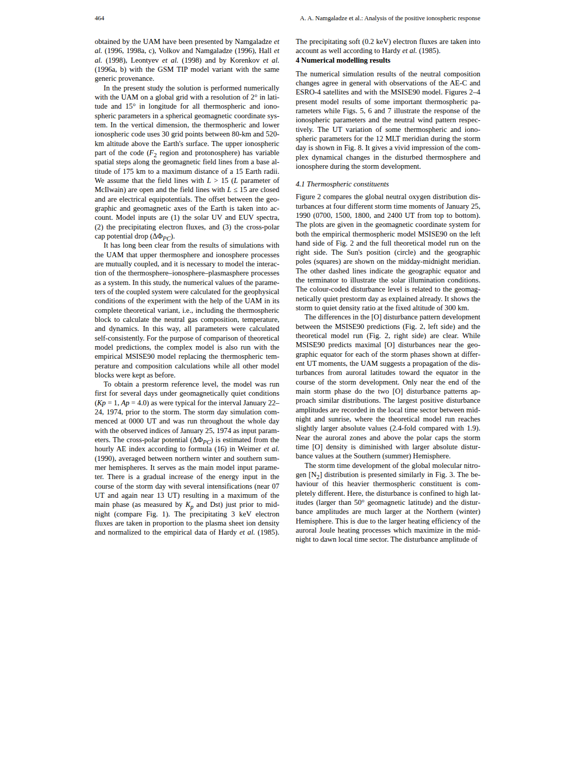464 A. A. Namgaladze et al.: Analysis of the positive ionospheric response
obtained by the UAM have been presented by Namgaladze et al. (1996, 1998a, c), Volkov and Namgaladze (1996), Hall et al. (1998), Leontyev et al. (1998) and by Korenkov et al. (1996a, b) with the GSM TIP model variant with the same generic provenance.
In the present study the solution is performed numerically with the UAM on a global grid with a resolution of 2° in latitude and 15° in longitude for all thermospheric and ionospheric parameters in a spherical geomagnetic coordinate system. In the vertical dimension, the thermospheric and lower ionospheric code uses 30 grid points between 80-km and 520-km altitude above the Earth's surface. The upper ionospheric part of the code (F2 region and protonosphere) has variable spatial steps along the geomagnetic field lines from a base altitude of 175 km to a maximum distance of a 15 Earth radii. We assume that the field lines with L > 15 (L parameter of McIlwain) are open and the field lines with L ≤ 15 are closed and are electrical equipotentials. The offset between the geographic and geomagnetic axes of the Earth is taken into account. Model inputs are (1) the solar UV and EUV spectra, (2) the precipitating electron fluxes, and (3) the cross-polar cap potential drop (ΔΦPC).
It has long been clear from the results of simulations with the UAM that upper thermosphere and ionosphere processes are mutually coupled, and it is necessary to model the interaction of the thermosphere–ionosphere–plasmasphere processes as a system. In this study, the numerical values of the parameters of the coupled system were calculated for the geophysical conditions of the experiment with the help of the UAM in its complete theoretical variant, i.e., including the thermospheric block to calculate the neutral gas composition, temperature, and dynamics. In this way, all parameters were calculated self-consistently. For the purpose of comparison of theoretical model predictions, the complex model is also run with the empirical MSISE90 model replacing the thermospheric temperature and composition calculations while all other model blocks were kept as before.
To obtain a prestorm reference level, the model was run first for several days under geomagnetically quiet conditions (Kp = 1, Ap = 4.0) as were typical for the interval January 22–24, 1974, prior to the storm. The storm day simulation commenced at 0000 UT and was run throughout the whole day with the observed indices of January 25, 1974 as input parameters. The cross-polar potential (ΔΦPC) is estimated from the hourly AE index according to formula (16) in Weimer et al. (1990), averaged between northern winter and southern summer hemispheres. It serves as the main model input parameter. There is a gradual increase of the energy input in the course of the storm day with several intensifications (near 07 UT and again near 13 UT) resulting in a maximum of the main phase (as measured by Kp and Dst) just prior to midnight (compare Fig. 1). The precipitating 3 keV electron fluxes are taken in proportion to the plasma sheet ion density and normalized to the empirical data of Hardy et al. (1985). The precipitating soft (0.2 keV) electron fluxes are taken into account as well according to Hardy et al. (1985).
4 Numerical modelling results
The numerical simulation results of the neutral composition changes agree in general with observations of the AE-C and ESRO-4 satellites and with the MSISE90 model. Figures 2–4 present model results of some important thermospheric parameters while Figs. 5, 6 and 7 illustrate the response of the ionospheric parameters and the neutral wind pattern respectively. The UT variation of some thermospheric and ionospheric parameters for the 12 MLT meridian during the storm day is shown in Fig. 8. It gives a vivid impression of the complex dynamical changes in the disturbed thermosphere and ionosphere during the storm development.
4.1 Thermospheric constituents
Figure 2 compares the global neutral oxygen distribution disturbances at four different storm time moments of January 25, 1990 (0700, 1500, 1800, and 2400 UT from top to bottom). The plots are given in the geomagnetic coordinate system for both the empirical thermospheric model MSISE90 on the left hand side of Fig. 2 and the full theoretical model run on the right side. The Sun's position (circle) and the geographic poles (squares) are shown on the midday-midnight meridian. The other dashed lines indicate the geographic equator and the terminator to illustrate the solar illumination conditions. The colour-coded disturbance level is related to the geomagnetically quiet prestorm day as explained already. It shows the storm to quiet density ratio at the fixed altitude of 300 km.
The differences in the [O] disturbance pattern development between the MSISE90 predictions (Fig. 2, left side) and the theoretical model run (Fig. 2, right side) are clear. While MSISE90 predicts maximal [O] disturbances near the geographic equator for each of the storm phases shown at different UT moments, the UAM suggests a propagation of the disturbances from auroral latitudes toward the equator in the course of the storm development. Only near the end of the main storm phase do the two [O] disturbance patterns approach similar distributions. The largest positive disturbance amplitudes are recorded in the local time sector between midnight and sunrise, where the theoretical model run reaches slightly larger absolute values (2.4-fold compared with 1.9). Near the auroral zones and above the polar caps the storm time [O] density is diminished with larger absolute disturbance values at the Southern (summer) Hemisphere.
The storm time development of the global molecular nitrogen [N2] distribution is presented similarly in Fig. 3. The behaviour of this heavier thermospheric constituent is completely different. Here, the disturbance is confined to high latitudes (larger than 50° geomagnetic latitude) and the disturbance amplitudes are much larger at the Northern (winter) Hemisphere. This is due to the larger heating efficiency of the auroral Joule heating processes which maximize in the midnight to dawn local time sector. The disturbance amplitude of